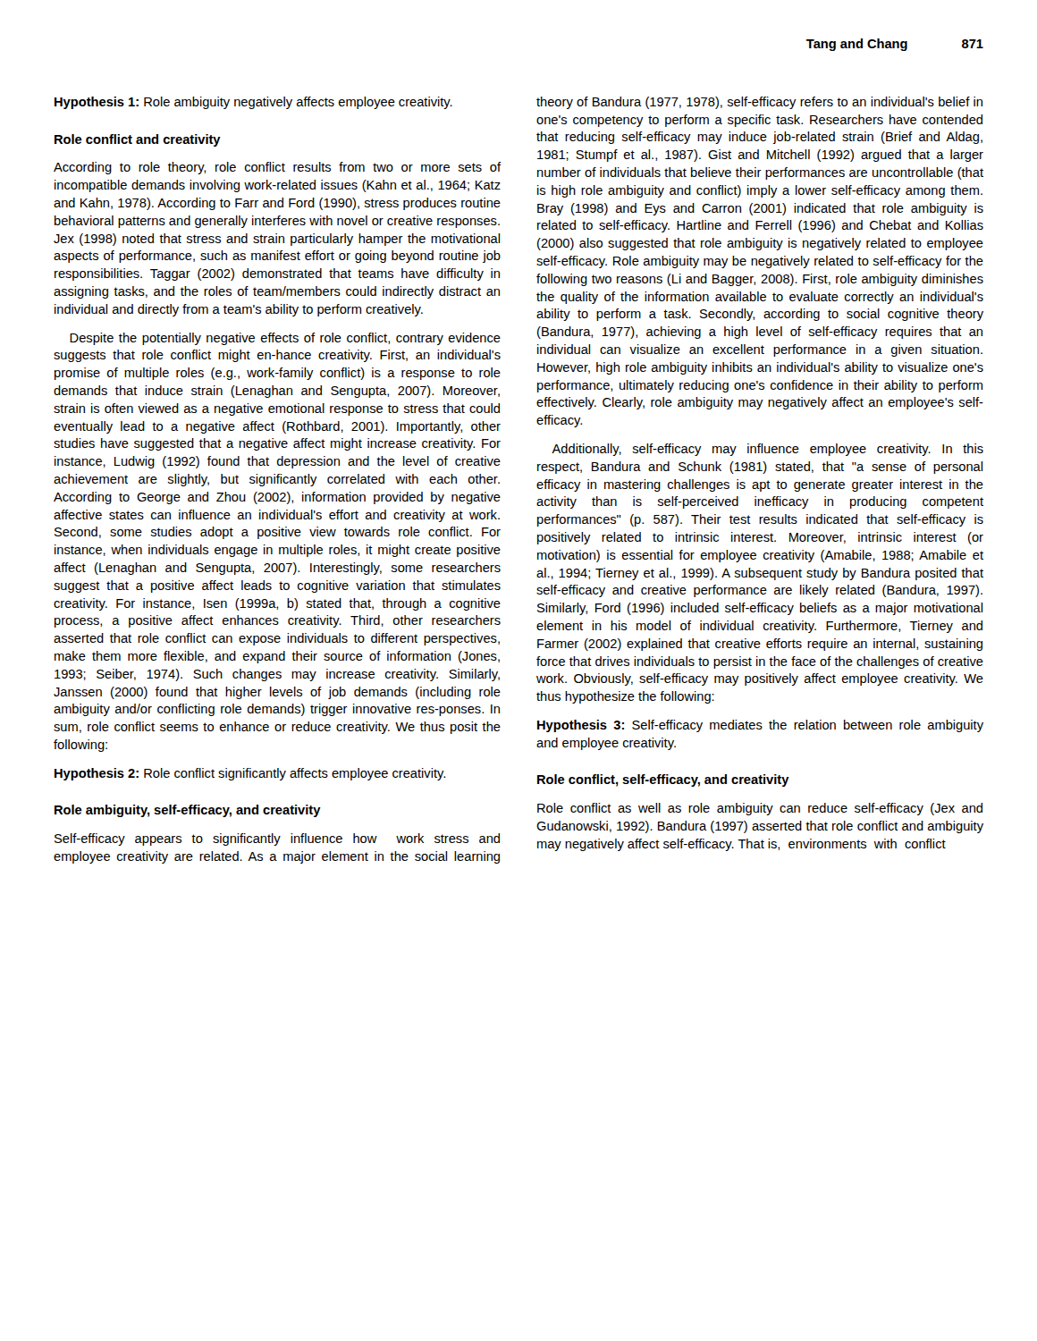Tang and Chang 871
Hypothesis 1: Role ambiguity negatively affects employee creativity.
Role conflict and creativity
According to role theory, role conflict results from two or more sets of incompatible demands involving work-related issues (Kahn et al., 1964; Katz and Kahn, 1978). According to Farr and Ford (1990), stress produces routine behavioral patterns and generally interferes with novel or creative responses. Jex (1998) noted that stress and strain particularly hamper the motivational aspects of performance, such as manifest effort or going beyond routine job responsibilities. Taggar (2002) demonstrated that teams have difficulty in assigning tasks, and the roles of team/members could indirectly distract an individual and directly from a team's ability to perform creatively.
Despite the potentially negative effects of role conflict, contrary evidence suggests that role conflict might en-hance creativity. First, an individual's promise of multiple roles (e.g., work-family conflict) is a response to role demands that induce strain (Lenaghan and Sengupta, 2007). Moreover, strain is often viewed as a negative emotional response to stress that could eventually lead to a negative affect (Rothbard, 2001). Importantly, other studies have suggested that a negative affect might increase creativity. For instance, Ludwig (1992) found that depression and the level of creative achievement are slightly, but significantly correlated with each other. According to George and Zhou (2002), information provided by negative affective states can influence an individual's effort and creativity at work. Second, some studies adopt a positive view towards role conflict. For instance, when individuals engage in multiple roles, it might create positive affect (Lenaghan and Sengupta, 2007). Interestingly, some researchers suggest that a positive affect leads to cognitive variation that stimulates creativity. For instance, Isen (1999a, b) stated that, through a cognitive process, a positive affect enhances creativity. Third, other researchers asserted that role conflict can expose individuals to different perspectives, make them more flexible, and expand their source of information (Jones, 1993; Seiber, 1974). Such changes may increase creativity. Similarly, Janssen (2000) found that higher levels of job demands (including role ambiguity and/or conflicting role demands) trigger innovative res-ponses. In sum, role conflict seems to enhance or reduce creativity. We thus posit the following:
Hypothesis 2: Role conflict significantly affects employee creativity.
Role ambiguity, self-efficacy, and creativity
Self-efficacy appears to significantly influence how work stress and employee creativity are related. As a major element in the social learning theory of Bandura (1977, 1978), self-efficacy refers to an individual's belief in one's competency to perform a specific task. Researchers have contended that reducing self-efficacy may induce job-related strain (Brief and Aldag, 1981; Stumpf et al., 1987). Gist and Mitchell (1992) argued that a larger number of individuals that believe their performances are uncontrollable (that is high role ambiguity and conflict) imply a lower self-efficacy among them. Bray (1998) and Eys and Carron (2001) indicated that role ambiguity is related to self-efficacy. Hartline and Ferrell (1996) and Chebat and Kollias (2000) also suggested that role ambiguity is negatively related to employee self-efficacy. Role ambiguity may be negatively related to self-efficacy for the following two reasons (Li and Bagger, 2008). First, role ambiguity diminishes the quality of the information available to evaluate correctly an individual's ability to perform a task. Secondly, according to social cognitive theory (Bandura, 1977), achieving a high level of self-efficacy requires that an individual can visualize an excellent performance in a given situation. However, high role ambiguity inhibits an individual's ability to visualize one's performance, ultimately reducing one's confidence in their ability to perform effectively. Clearly, role ambiguity may negatively affect an employee's self-efficacy.
Additionally, self-efficacy may influence employee creativity. In this respect, Bandura and Schunk (1981) stated, that "a sense of personal efficacy in mastering challenges is apt to generate greater interest in the activity than is self-perceived inefficacy in producing competent performances" (p. 587). Their test results indicated that self-efficacy is positively related to intrinsic interest. Moreover, intrinsic interest (or motivation) is essential for employee creativity (Amabile, 1988; Amabile et al., 1994; Tierney et al., 1999). A subsequent study by Bandura posited that self-efficacy and creative performance are likely related (Bandura, 1997). Similarly, Ford (1996) included self-efficacy beliefs as a major motivational element in his model of individual creativity. Furthermore, Tierney and Farmer (2002) explained that creative efforts require an internal, sustaining force that drives individuals to persist in the face of the challenges of creative work. Obviously, self-efficacy may positively affect employee creativity. We thus hypothesize the following:
Hypothesis 3: Self-efficacy mediates the relation between role ambiguity and employee creativity.
Role conflict, self-efficacy, and creativity
Role conflict as well as role ambiguity can reduce self-efficacy (Jex and Gudanowski, 1992). Bandura (1997) asserted that role conflict and ambiguity may negatively affect self-efficacy. That is, environments with conflict